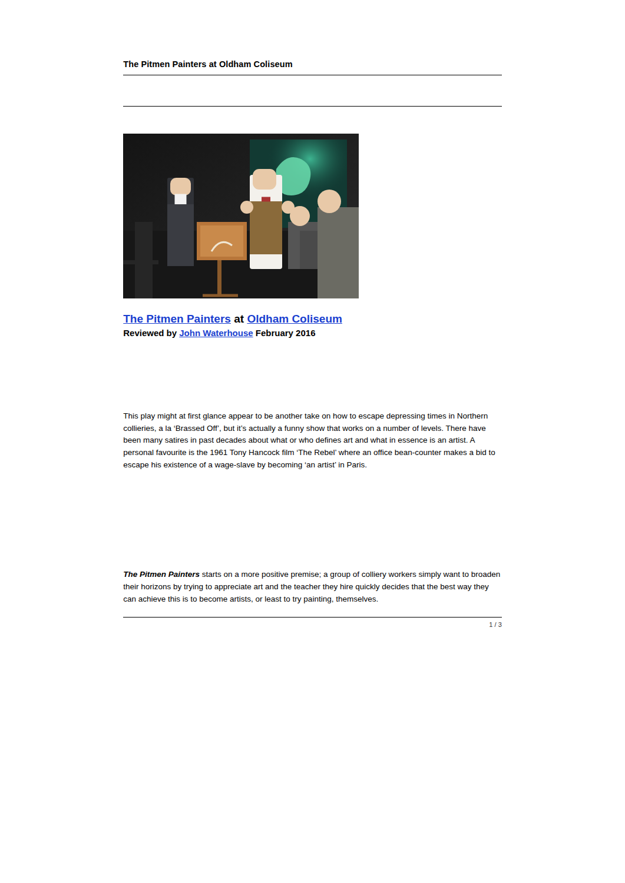The Pitmen Painters at Oldham Coliseum
The Pitmen Painters at Oldham Coliseum
Reviewed by John Waterhouse February 2016
This play might at first glance appear to be another take on how to escape depressing times in Northern collieries, a la ‘Brassed Off’, but it’s actually a funny show that works on a number of levels. There have been many satires in past decades about what or who defines art and what in essence is an artist. A personal favourite is the 1961 Tony Hancock film ‘The Rebel’ where an office bean-counter makes a bid to escape his existence of a wage-slave by becoming ‘an artist’ in Paris.
The Pitmen Painters starts on a more positive premise; a group of colliery workers simply want to broaden their horizons by trying to appreciate art and the teacher they hire quickly decides that the best way they can achieve this is to become artists, or least to try painting, themselves.
1 / 3